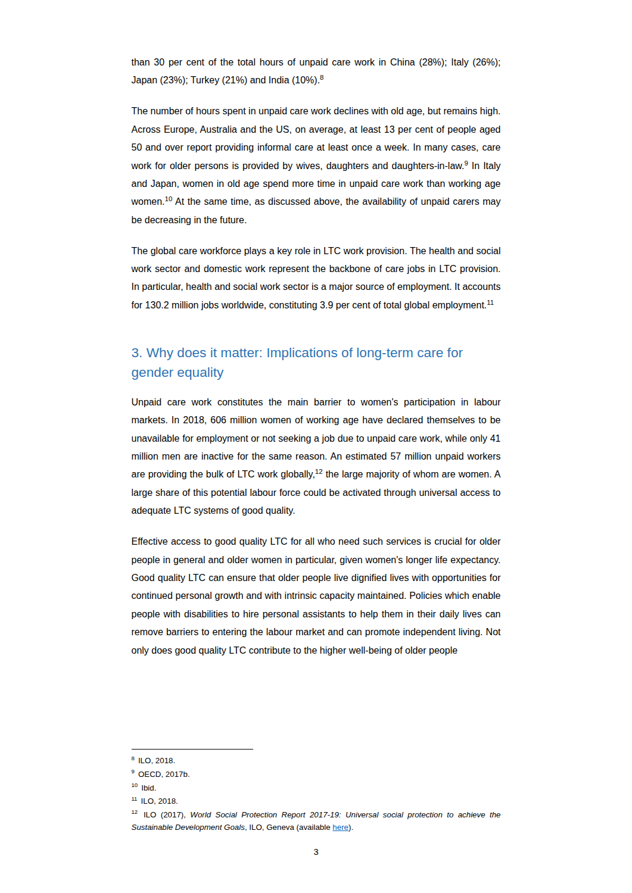than 30 per cent of the total hours of unpaid care work in China (28%); Italy (26%); Japan (23%); Turkey (21%) and India (10%).8
The number of hours spent in unpaid care work declines with old age, but remains high. Across Europe, Australia and the US, on average, at least 13 per cent of people aged 50 and over report providing informal care at least once a week. In many cases, care work for older persons is provided by wives, daughters and daughters-in-law.9 In Italy and Japan, women in old age spend more time in unpaid care work than working age women.10 At the same time, as discussed above, the availability of unpaid carers may be decreasing in the future.
The global care workforce plays a key role in LTC work provision. The health and social work sector and domestic work represent the backbone of care jobs in LTC provision. In particular, health and social work sector is a major source of employment. It accounts for 130.2 million jobs worldwide, constituting 3.9 per cent of total global employment.11
3. Why does it matter: Implications of long-term care for gender equality
Unpaid care work constitutes the main barrier to women's participation in labour markets. In 2018, 606 million women of working age have declared themselves to be unavailable for employment or not seeking a job due to unpaid care work, while only 41 million men are inactive for the same reason. An estimated 57 million unpaid workers are providing the bulk of LTC work globally,12 the large majority of whom are women. A large share of this potential labour force could be activated through universal access to adequate LTC systems of good quality.
Effective access to good quality LTC for all who need such services is crucial for older people in general and older women in particular, given women's longer life expectancy. Good quality LTC can ensure that older people live dignified lives with opportunities for continued personal growth and with intrinsic capacity maintained. Policies which enable people with disabilities to hire personal assistants to help them in their daily lives can remove barriers to entering the labour market and can promote independent living. Not only does good quality LTC contribute to the higher well-being of older people
8 ILO, 2018.
9 OECD, 2017b.
10 Ibid.
11 ILO, 2018.
12 ILO (2017), World Social Protection Report 2017-19: Universal social protection to achieve the Sustainable Development Goals, ILO, Geneva (available here).
3